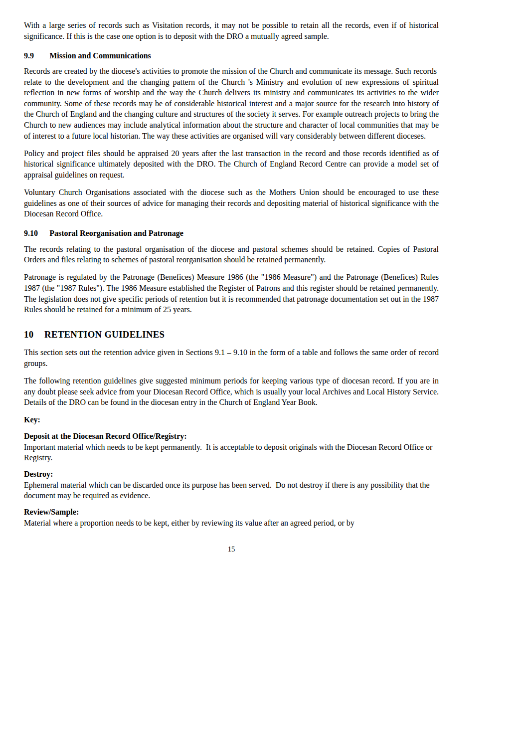With a large series of records such as Visitation records, it may not be possible to retain all the records, even if of historical significance. If this is the case one option is to deposit with the DRO a mutually agreed sample.
9.9 Mission and Communications
Records are created by the diocese's activities to promote the mission of the Church and communicate its message. Such records relate to the development and the changing pattern of the Church 's Ministry and evolution of new expressions of spiritual reflection in new forms of worship and the way the Church delivers its ministry and communicates its activities to the wider community. Some of these records may be of considerable historical interest and a major source for the research into history of the Church of England and the changing culture and structures of the society it serves. For example outreach projects to bring the Church to new audiences may include analytical information about the structure and character of local communities that may be of interest to a future local historian. The way these activities are organised will vary considerably between different dioceses.
Policy and project files should be appraised 20 years after the last transaction in the record and those records identified as of historical significance ultimately deposited with the DRO. The Church of England Record Centre can provide a model set of appraisal guidelines on request.
Voluntary Church Organisations associated with the diocese such as the Mothers Union should be encouraged to use these guidelines as one of their sources of advice for managing their records and depositing material of historical significance with the Diocesan Record Office.
9.10 Pastoral Reorganisation and Patronage
The records relating to the pastoral organisation of the diocese and pastoral schemes should be retained. Copies of Pastoral Orders and files relating to schemes of pastoral reorganisation should be retained permanently.
Patronage is regulated by the Patronage (Benefices) Measure 1986 (the "1986 Measure") and the Patronage (Benefices) Rules 1987 (the "1987 Rules"). The 1986 Measure established the Register of Patrons and this register should be retained permanently. The legislation does not give specific periods of retention but it is recommended that patronage documentation set out in the 1987 Rules should be retained for a minimum of 25 years.
10 RETENTION GUIDELINES
This section sets out the retention advice given in Sections 9.1 – 9.10 in the form of a table and follows the same order of record groups.
The following retention guidelines give suggested minimum periods for keeping various type of diocesan record. If you are in any doubt please seek advice from your Diocesan Record Office, which is usually your local Archives and Local History Service. Details of the DRO can be found in the diocesan entry in the Church of England Year Book.
Key:
Deposit at the Diocesan Record Office/Registry:
Important material which needs to be kept permanently. It is acceptable to deposit originals with the Diocesan Record Office or Registry.
Destroy:
Ephemeral material which can be discarded once its purpose has been served. Do not destroy if there is any possibility that the document may be required as evidence.
Review/Sample:
Material where a proportion needs to be kept, either by reviewing its value after an agreed period, or by
15